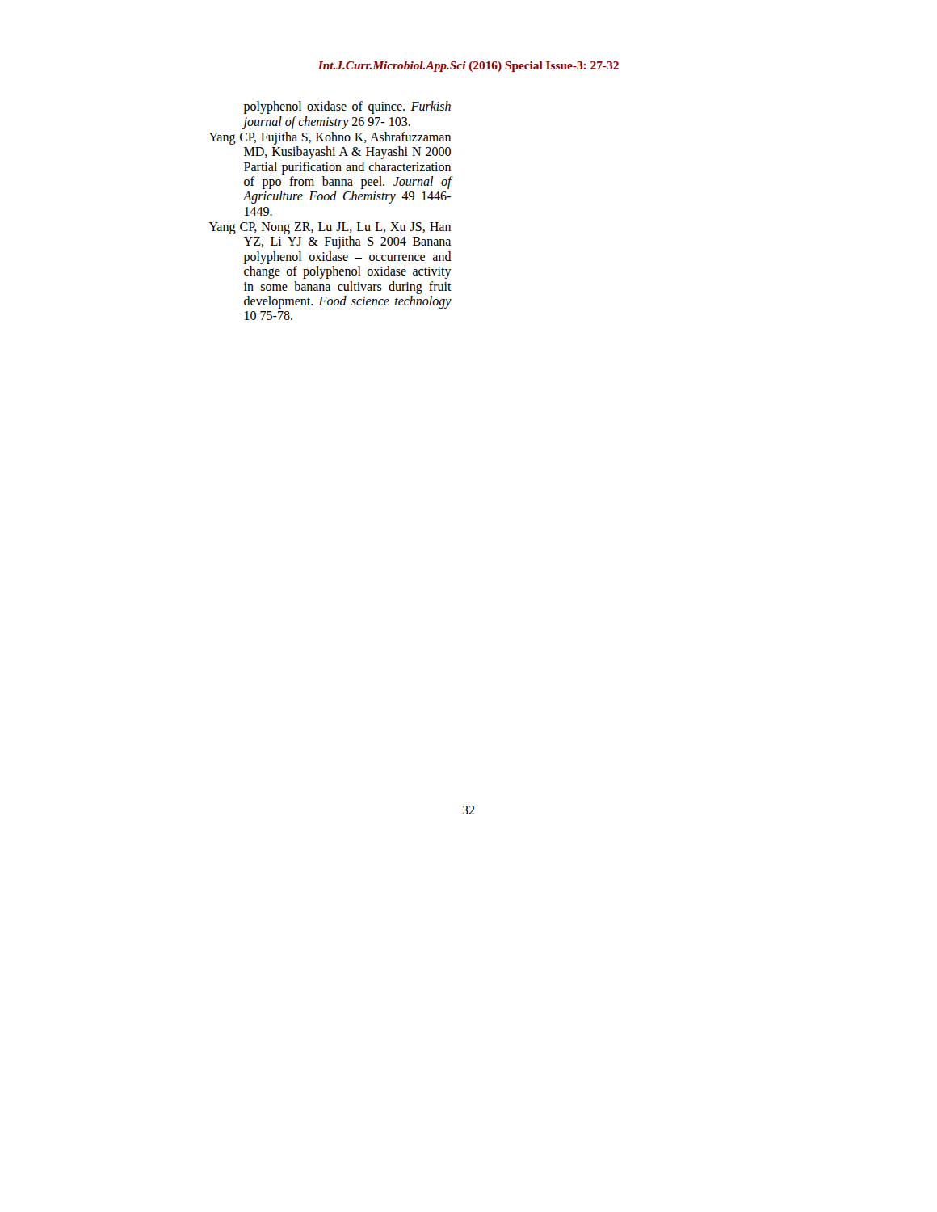Int.J.Curr.Microbiol.App.Sci (2016) Special Issue-3: 27-32
polyphenol oxidase of quince. Furkish journal of chemistry 26 97- 103.
Yang CP, Fujitha S, Kohno K, Ashrafuzzaman MD, Kusibayashi A & Hayashi N 2000 Partial purification and characterization of ppo from banna peel. Journal of Agriculture Food Chemistry 49 1446-1449.
Yang CP, Nong ZR, Lu JL, Lu L, Xu JS, Han YZ, Li YJ & Fujitha S 2004 Banana polyphenol oxidase – occurrence and change of polyphenol oxidase activity in some banana cultivars during fruit development. Food science technology 10 75-78.
32